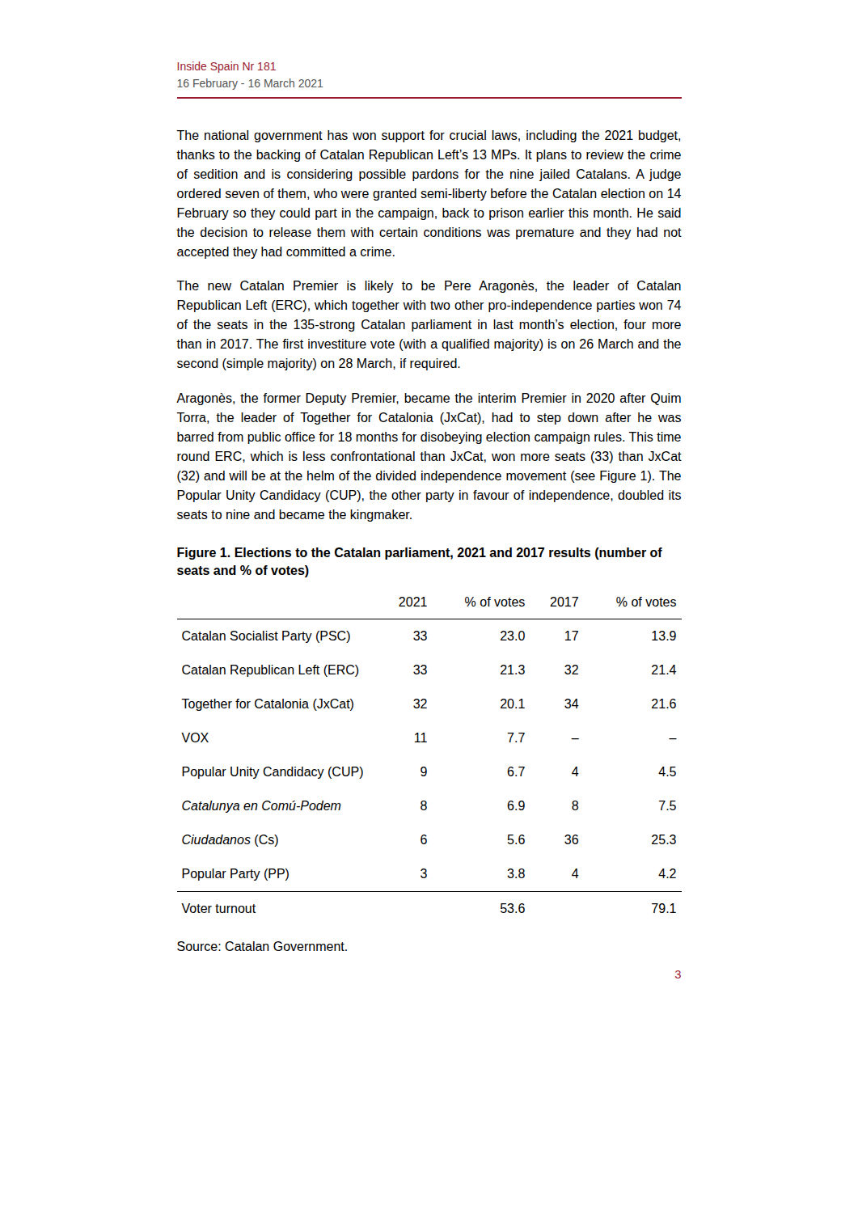Inside Spain Nr 181
16 February - 16 March 2021
The national government has won support for crucial laws, including the 2021 budget, thanks to the backing of Catalan Republican Left’s 13 MPs. It plans to review the crime of sedition and is considering possible pardons for the nine jailed Catalans. A judge ordered seven of them, who were granted semi-liberty before the Catalan election on 14 February so they could part in the campaign, back to prison earlier this month. He said the decision to release them with certain conditions was premature and they had not accepted they had committed a crime.
The new Catalan Premier is likely to be Pere Aragonès, the leader of Catalan Republican Left (ERC), which together with two other pro-independence parties won 74 of the seats in the 135-strong Catalan parliament in last month’s election, four more than in 2017. The first investiture vote (with a qualified majority) is on 26 March and the second (simple majority) on 28 March, if required.
Aragonès, the former Deputy Premier, became the interim Premier in 2020 after Quim Torra, the leader of Together for Catalonia (JxCat), had to step down after he was barred from public office for 18 months for disobeying election campaign rules. This time round ERC, which is less confrontational than JxCat, won more seats (33) than JxCat (32) and will be at the helm of the divided independence movement (see Figure 1). The Popular Unity Candidacy (CUP), the other party in favour of independence, doubled its seats to nine and became the kingmaker.
Figure 1. Elections to the Catalan parliament, 2021 and 2017 results (number of seats and % of votes)
| | 2021 | % of votes | 2017 | % of votes |
| --- | --- | --- | --- | --- |
| Catalan Socialist Party (PSC) | 33 | 23.0 | 17 | 13.9 |
| Catalan Republican Left (ERC) | 33 | 21.3 | 32 | 21.4 |
| Together for Catalonia (JxCat) | 32 | 20.1 | 34 | 21.6 |
| VOX | 11 | 7.7 | – | – |
| Popular Unity Candidacy (CUP) | 9 | 6.7 | 4 | 4.5 |
| Catalunya en Comú-Podem | 8 | 6.9 | 8 | 7.5 |
| Ciudadanos (Cs) | 6 | 5.6 | 36 | 25.3 |
| Popular Party (PP) | 3 | 3.8 | 4 | 4.2 |
| Voter turnout | | 53.6 | | 79.1 |
Source: Catalan Government.
3